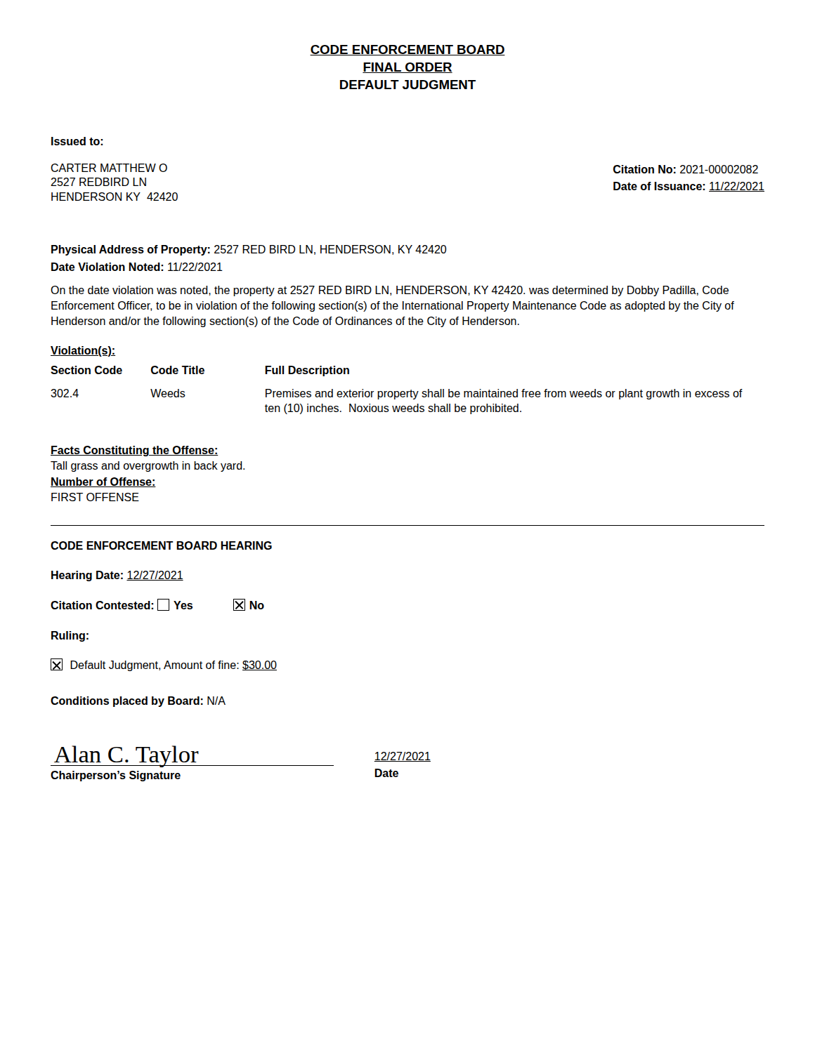CODE ENFORCEMENT BOARD
FINAL ORDER
DEFAULT JUDGMENT
Issued to:
CARTER MATTHEW O
2527 REDBIRD LN
HENDERSON KY 42420
Citation No: 2021-00002082
Date of Issuance: 11/22/2021
Physical Address of Property: 2527 RED BIRD LN, HENDERSON, KY 42420
Date Violation Noted: 11/22/2021
On the date violation was noted, the property at 2527 RED BIRD LN, HENDERSON, KY 42420. was determined by Dobby Padilla, Code Enforcement Officer, to be in violation of the following section(s) of the International Property Maintenance Code as adopted by the City of Henderson and/or the following section(s) of the Code of Ordinances of the City of Henderson.
Violation(s):
| Section Code | Code Title | Full Description |
| --- | --- | --- |
| 302.4 | Weeds | Premises and exterior property shall be maintained free from weeds or plant growth in excess of ten (10) inches. Noxious weeds shall be prohibited. |
Facts Constituting the Offense:
Tall grass and overgrowth in back yard.
Number of Offense:
FIRST OFFENSE
CODE ENFORCEMENT BOARD HEARING
Hearing Date: 12/27/2021
Citation Contested: Yes No
Ruling:
Default Judgment, Amount of fine: $30.00
Conditions placed by Board: N/A
Alan C. Taylor
Chairperson’s Signature
12/27/2021
Date